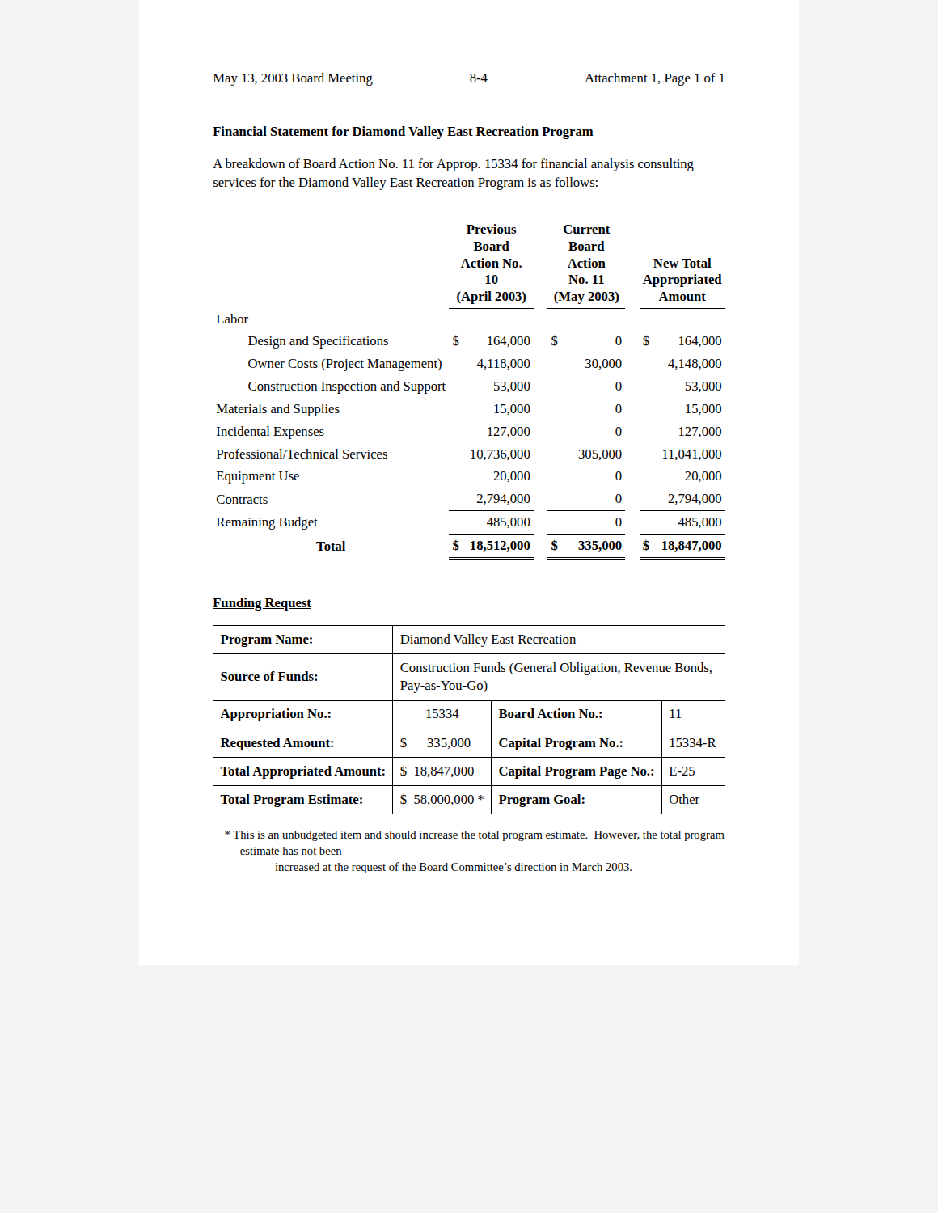May 13, 2003 Board Meeting
8-4
Attachment 1, Page 1 of 1
Financial Statement for Diamond Valley East Recreation Program
A breakdown of Board Action No. 11 for Approp. 15334 for financial analysis consulting services for the Diamond Valley East Recreation Program is as follows:
| | Previous Board Action No. 10 (April 2003) | | Current Board Action No. 11 (May 2003) | | New Total Appropriated Amount |
| --- | --- | --- | --- | --- | --- |
| Labor | | | | | | | | |
| Design and Specifications | $ | 164,000 | | $ | 0 | | $ | 164,000 |
| Owner Costs (Project Management) | | 4,118,000 | | | 30,000 | | | 4,148,000 |
| Construction Inspection and Support | | 53,000 | | | 0 | | | 53,000 |
| Materials and Supplies | | 15,000 | | | 0 | | | 15,000 |
| Incidental Expenses | | 127,000 | | | 0 | | | 127,000 |
| Professional/Technical Services | | 10,736,000 | | | 305,000 | | | 11,041,000 |
| Equipment Use | | 20,000 | | | 0 | | | 20,000 |
| Contracts | | 2,794,000 | | | 0 | | | 2,794,000 |
| Remaining Budget | | 485,000 | | | 0 | | | 485,000 |
| Total | $ | 18,512,000 | | $ | 335,000 | | $ | 18,847,000 |
Funding Request
| Program Name: | Diamond Valley East Recreation |
| Source of Funds: | Construction Funds (General Obligation, Revenue Bonds, Pay-as-You-Go) |
| Appropriation No.: | 15334 | Board Action No.: | 11 |
| Requested Amount: | $ 335,000 | Capital Program No.: | 15334-R |
| Total Appropriated Amount: | $ 18,847,000 | Capital Program Page No.: | E-25 |
| Total Program Estimate: | $ 58,000,000 * | Program Goal: | Other |
* This is an unbudgeted item and should increase the total program estimate. However, the total program estimate has not been increased at the request of the Board Committee’s direction in March 2003.